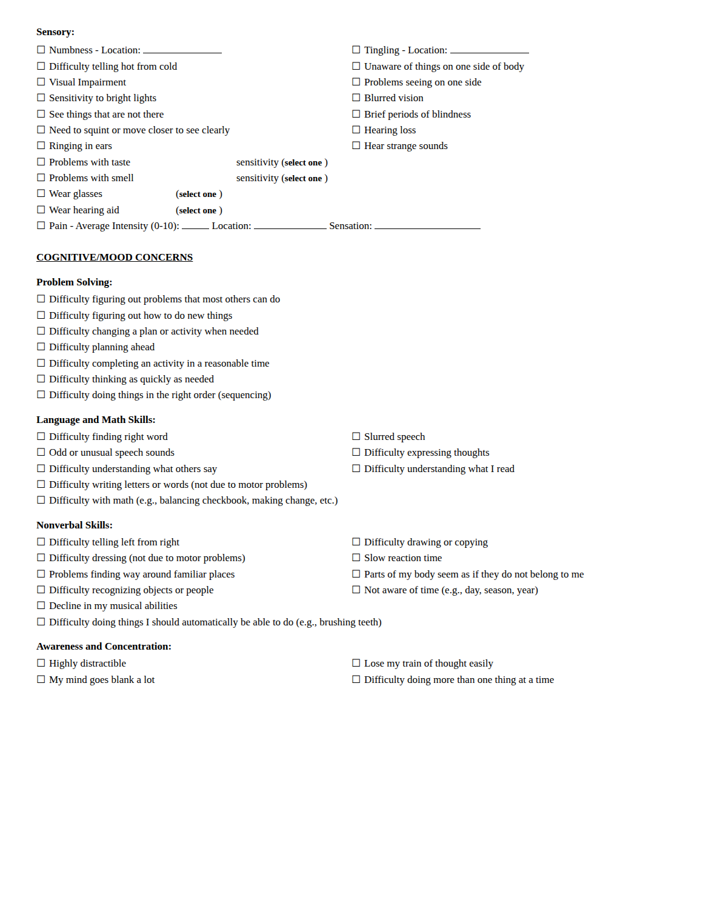Sensory:
Numbness - Location:
Tingling - Location:
Difficulty telling hot from cold
Unaware of things on one side of body
Visual Impairment
Problems seeing on one side
Sensitivity to bright lights
Blurred vision
See things that are not there
Brief periods of blindness
Need to squint or move closer to see clearly
Hearing loss
Ringing in ears
Hear strange sounds
Problems with taste
sensitivity (select one )
Problems with smell
sensitivity (select one )
Wear glasses
(select one )
Wear hearing aid
(select one )
Pain - Average Intensity (0-10): Location: Sensation:
COGNITIVE/MOOD CONCERNS
Problem Solving:
Difficulty figuring out problems that most others can do
Difficulty figuring out how to do new things
Difficulty changing a plan or activity when needed
Difficulty planning ahead
Difficulty completing an activity in a reasonable time
Difficulty thinking as quickly as needed
Difficulty doing things in the right order (sequencing)
Language and Math Skills:
Difficulty finding right word
Slurred speech
Odd or unusual speech sounds
Difficulty expressing thoughts
Difficulty understanding what others say
Difficulty understanding what I read
Difficulty writing letters or words (not due to motor problems)
Difficulty with math (e.g., balancing checkbook, making change, etc.)
Nonverbal Skills:
Difficulty telling left from right
Difficulty drawing or copying
Difficulty dressing (not due to motor problems)
Slow reaction time
Problems finding way around familiar places
Parts of my body seem as if they do not belong to me
Difficulty recognizing objects or people
Not aware of time (e.g., day, season, year)
Decline in my musical abilities
Difficulty doing things I should automatically be able to do (e.g., brushing teeth)
Awareness and Concentration:
Highly distractible
Lose my train of thought easily
My mind goes blank a lot
Difficulty doing more than one thing at a time